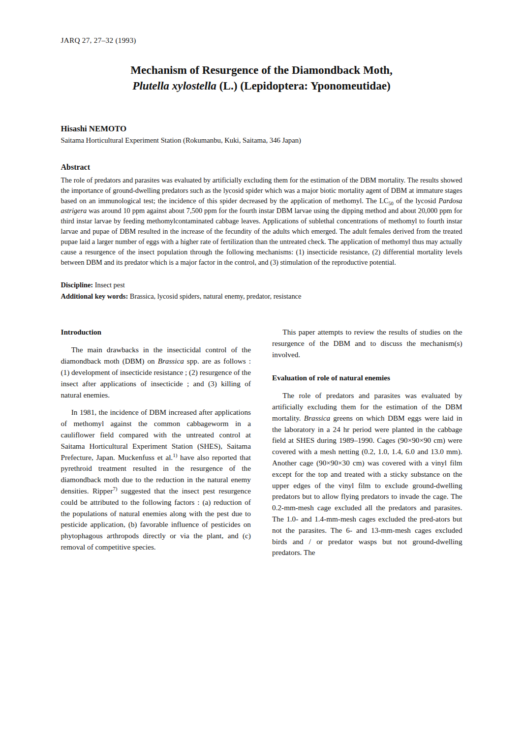JARQ 27, 27–32 (1993)
Mechanism of Resurgence of the Diamondback Moth,
Plutella xylostella (L.) (Lepidoptera: Yponomeutidae)
Hisashi NEMOTO
Saitama Horticultural Experiment Station (Rokumanbu, Kuki, Saitama, 346 Japan)
Abstract
The role of predators and parasites was evaluated by artificially excluding them for the estimation of the DBM mortality. The results showed the importance of ground-dwelling predators such as the lycosid spider which was a major biotic mortality agent of DBM at immature stages based on an immunological test; the incidence of this spider decreased by the application of methomyl. The LC50 of the lycosid Pardosa astrigera was around 10 ppm against about 7,500 ppm for the fourth instar DBM larvae using the dipping method and about 20,000 ppm for third instar larvae by feeding methomylcontaminated cabbage leaves. Applications of sublethal concentrations of methomyl to fourth instar larvae and pupae of DBM resulted in the increase of the fecundity of the adults which emerged. The adult females derived from the treated pupae laid a larger number of eggs with a higher rate of fertilization than the untreated check. The application of methomyl thus may actually cause a resurgence of the insect population through the following mechanisms: (1) insecticide resistance, (2) differential mortality levels between DBM and its predator which is a major factor in the control, and (3) stimulation of the reproductive potential.
Discipline: Insect pest
Additional key words: Brassica, lycosid spiders, natural enemy, predator, resistance
Introduction
The main drawbacks in the insecticidal control of the diamondback moth (DBM) on Brassica spp. are as follows : (1) development of insecticide resistance ; (2) resurgence of the insect after applications of insecticide ; and (3) killing of natural enemies.
In 1981, the incidence of DBM increased after applications of methomyl against the common cabbageworm in a cauliflower field compared with the untreated control at Saitama Horticultural Experiment Station (SHES), Saitama Prefecture, Japan. Muckenfuss et al.1) have also reported that pyrethroid treatment resulted in the resurgence of the diamondback moth due to the reduction in the natural enemy densities. Ripper7) suggested that the insect pest resurgence could be attributed to the following factors : (a) reduction of the populations of natural enemies along with the pest due to pesticide application, (b) favorable influence of pesticides on phytophagous arthropods directly or via the plant, and (c) removal of competitive species.
This paper attempts to review the results of studies on the resurgence of the DBM and to discuss the mechanism(s) involved.
Evaluation of role of natural enemies
The role of predators and parasites was evaluated by artificially excluding them for the estimation of the DBM mortality. Brassica greens on which DBM eggs were laid in the laboratory in a 24 hr period were planted in the cabbage field at SHES during 1989–1990. Cages (90×90×90 cm) were covered with a mesh netting (0.2, 1.0, 1.4, 6.0 and 13.0 mm). Another cage (90×90×30 cm) was covered with a vinyl film except for the top and treated with a sticky substance on the upper edges of the vinyl film to exclude ground-dwelling predators but to allow flying predators to invade the cage. The 0.2-mm-mesh cage excluded all the predators and parasites. The 1.0- and 1.4-mm-mesh cages excluded the pred-ators but not the parasites. The 6- and 13-mm-mesh cages excluded birds and / or predator wasps but not ground-dwelling predators. The